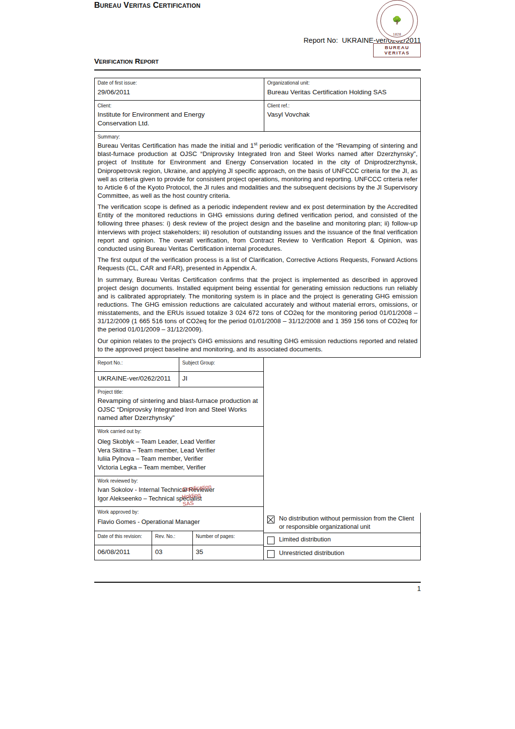🌳
1828
BUREAU VERITAS
Bureau Veritas Certification
Report No: UKRAINE-ver/0262/2011
Verification Report
| Date of first issue: 29/06/2011 | Organizational unit: Bureau Veritas Certification Holding SAS |
| Client: Institute for Environment and Energy Conservation Ltd. | Client ref.: Vasyl Vovchak |
| Summary: Bureau Veritas Certification has made the initial and 1 st periodic verification of the “Revamping of sintering and blast-furnace production at OJSC “Dniprovsky Integrated Iron and Steel Works named after Dzerzhynsky”, project of Institute for Environment and Energy Conservation located in the city of Dniprodzerzhynsk, Dnipropetrovsk region, Ukraine, and applying JI specific approach, on the basis of UNFCCC criteria for the JI, as well as criteria given to provide for consistent project operations, monitoring and reporting. UNFCCC criteria refer to Article 6 of the Kyoto Protocol, the JI rules and modalities and the subsequent decisions by the JI Supervisory Committee, as well as the host country criteria. The verification scope is defined as a periodic independent review and ex post determination by the Accredited Entity of the monitored reductions in GHG emissions during defined verification period, and consisted of the following three phases: i) desk review of the project design and the baseline and monitoring plan; ii) follow-up interviews with project stakeholders; iii) resolution of outstanding issues and the issuance of the final verification report and opinion. The overall verification, from Contract Review to Verification Report & Opinion, was conducted using Bureau Veritas Certification internal procedures. The first output of the verification process is a list of Clarification, Corrective Actions Requests, Forward Actions Requests (CL, CAR and FAR), presented in Appendix A. In summary, Bureau Veritas Certification confirms that the project is implemented as described in approved project design documents. Installed equipment being essential for generating emission reductions run reliably and is calibrated appropriately. The monitoring system is in place and the project is generating GHG emission reductions. The GHG emission reductions are calculated accurately and without material errors, omissions, or misstatements, and the ERUs issued totalize 3 024 672 tons of CO2eq for the monitoring period 01/01/2008 – 31/12/2009 (1 665 516 tons of CO2eq for the period 01/01/2008 – 31/12/2008 and 1 359 156 tons of CO2eq for the period 01/01/2009 – 31/12/2009). Our opinion relates to the project’s GHG emissions and resulting GHG emission reductions reported and related to the approved project baseline and monitoring, and its associated documents. |
| Report No.: | Subject Group: |
| UKRAINE-ver/0262/2011 | JI |
| Project title: Revamping of sintering and blast-furnace production at OJSC “Dniprovsky Integrated Iron and Steel Works named after Dzerzhynsky” |
| Work carried out by: Oleg Skoblyk – Team Leader, Lead Verifier Vera Skitina – Team member, Lead Verifier Iuliia Pylnova – Team member, Verifier Victoria Legka – Team member, Verifier |
| Work reviewed by: Ivan Sokolov - Internal Technical Reviewer Igor Alekseenko – Technical specialist Certification Holding SAS |
| Work approved by: Flavio Gomes - Operational Manager |
| Date of this revision: | Rev. No.: | Number of pages: |
| 06/08/2011 | 03 | 35 |
No distribution without permission from the Client or responsible organizational unit
Limited distribution
Unrestricted distribution
1